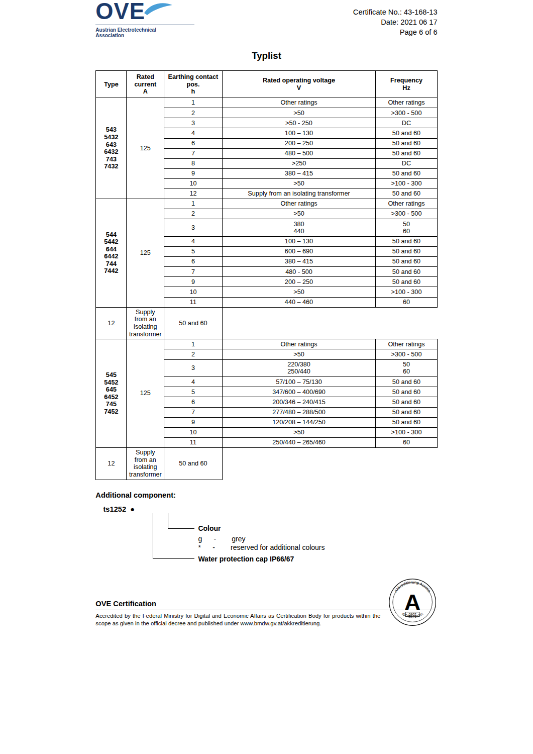OVE
Austrian Electrotechnical
Association
Certificate No.: 43-168-13
Date: 2021 06 17
Page 6 of 6
Typlist
| Type | Rated current A | Earthing contact pos. h | Rated operating voltage V | Frequency Hz |
| --- | --- | --- | --- | --- |
| 543 5432 643 6432 743 7432 | 125 | 1 | Other ratings | Other ratings |
| 2 | >50 | >300 - 500 |
| 3 | >50 - 250 | DC |
| 4 | 100 – 130 | 50 and 60 |
| 6 | 200 – 250 | 50 and 60 |
| 7 | 480 – 500 | 50 and 60 |
| 8 | >250 | DC |
| 9 | 380 – 415 | 50 and 60 |
| 10 | >50 | >100 - 300 |
| 12 | Supply from an isolating transformer | 50 and 60 |
| 544 5442 644 6442 744 7442 | 125 | 1 | Other ratings | Other ratings |
| 2 | >50 | >300 - 500 |
| 3 | 380 440 | 50 60 |
| 4 | 100 – 130 | 50 and 60 |
| 5 | 600 – 690 | 50 and 60 |
| 6 | 380 – 415 | 50 and 60 |
| 7 | 480 - 500 | 50 and 60 |
| 9 | 200 – 250 | 50 and 60 |
| 10 | >50 | >100 - 300 |
| 11 | 440 – 460 | 60 |
| 12 | Supply from an isolating transformer | 50 and 60 |
| 545 5452 645 6452 745 7452 | 125 | 1 | Other ratings | Other ratings |
| 2 | >50 | >300 - 500 |
| 3 | 220/380 250/440 | 50 60 |
| 4 | 57/100 – 75/130 | 50 and 60 |
| 5 | 347/600 – 400/690 | 50 and 60 |
| 6 | 200/346 – 240/415 | 50 and 60 |
| 7 | 277/480 – 288/500 | 50 and 60 |
| 9 | 120/208 – 144/250 | 50 and 60 |
| 10 | >50 | >100 - 300 |
| 11 | 250/440 – 265/460 | 60 |
| 12 | Supply from an isolating transformer | 50 and 60 |
Additional component:
ts1252 ●
Colour
g - grey
* - reserved for additional colours
Water protection cap IP66/67
OVE Certification
Accredited by the Federal Ministry for Digital and Economic Affairs as Certification Body for products within the scope as given in the official decree and published under www.bmdw.gv.at/akkreditierung.
Akkreditierung Austria A 0902 ISO/IEC 17065